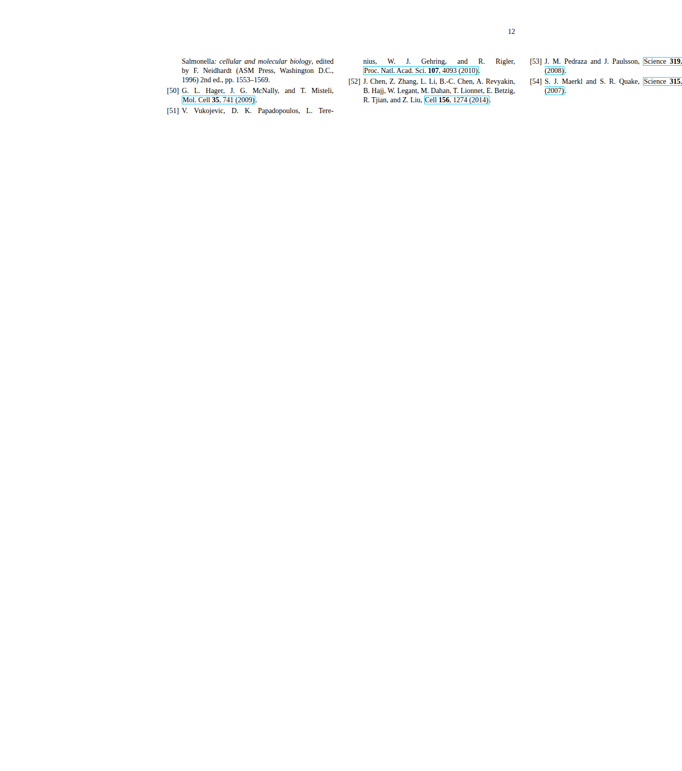12
Salmonella: cellular and molecular biology, edited by F. Neidhardt (ASM Press, Washington D.C., 1996) 2nd ed., pp. 1553–1569.
[50] G. L. Hager, J. G. McNally, and T. Misteli, Mol. Cell 35, 741 (2009).
[51] V. Vukojevic, D. K. Papadopoulos, L. Tere-
nius, W. J. Gehring, and R. Rigler, Proc. Natl. Acad. Sci. 107, 4093 (2010).
[52] J. Chen, Z. Zhang, L. Li, B.-C. Chen, A. Revyakin, B. Hajj, W. Legant, M. Dahan, T. Lionnet, E. Betzig, R. Tjian, and Z. Liu, Cell 156, 1274 (2014).
[53] J. M. Pedraza and J. Paulsson, Science 319, 339 (2008).
[54] S. J. Maerkl and S. R. Quake, Science 315, 233 (2007).